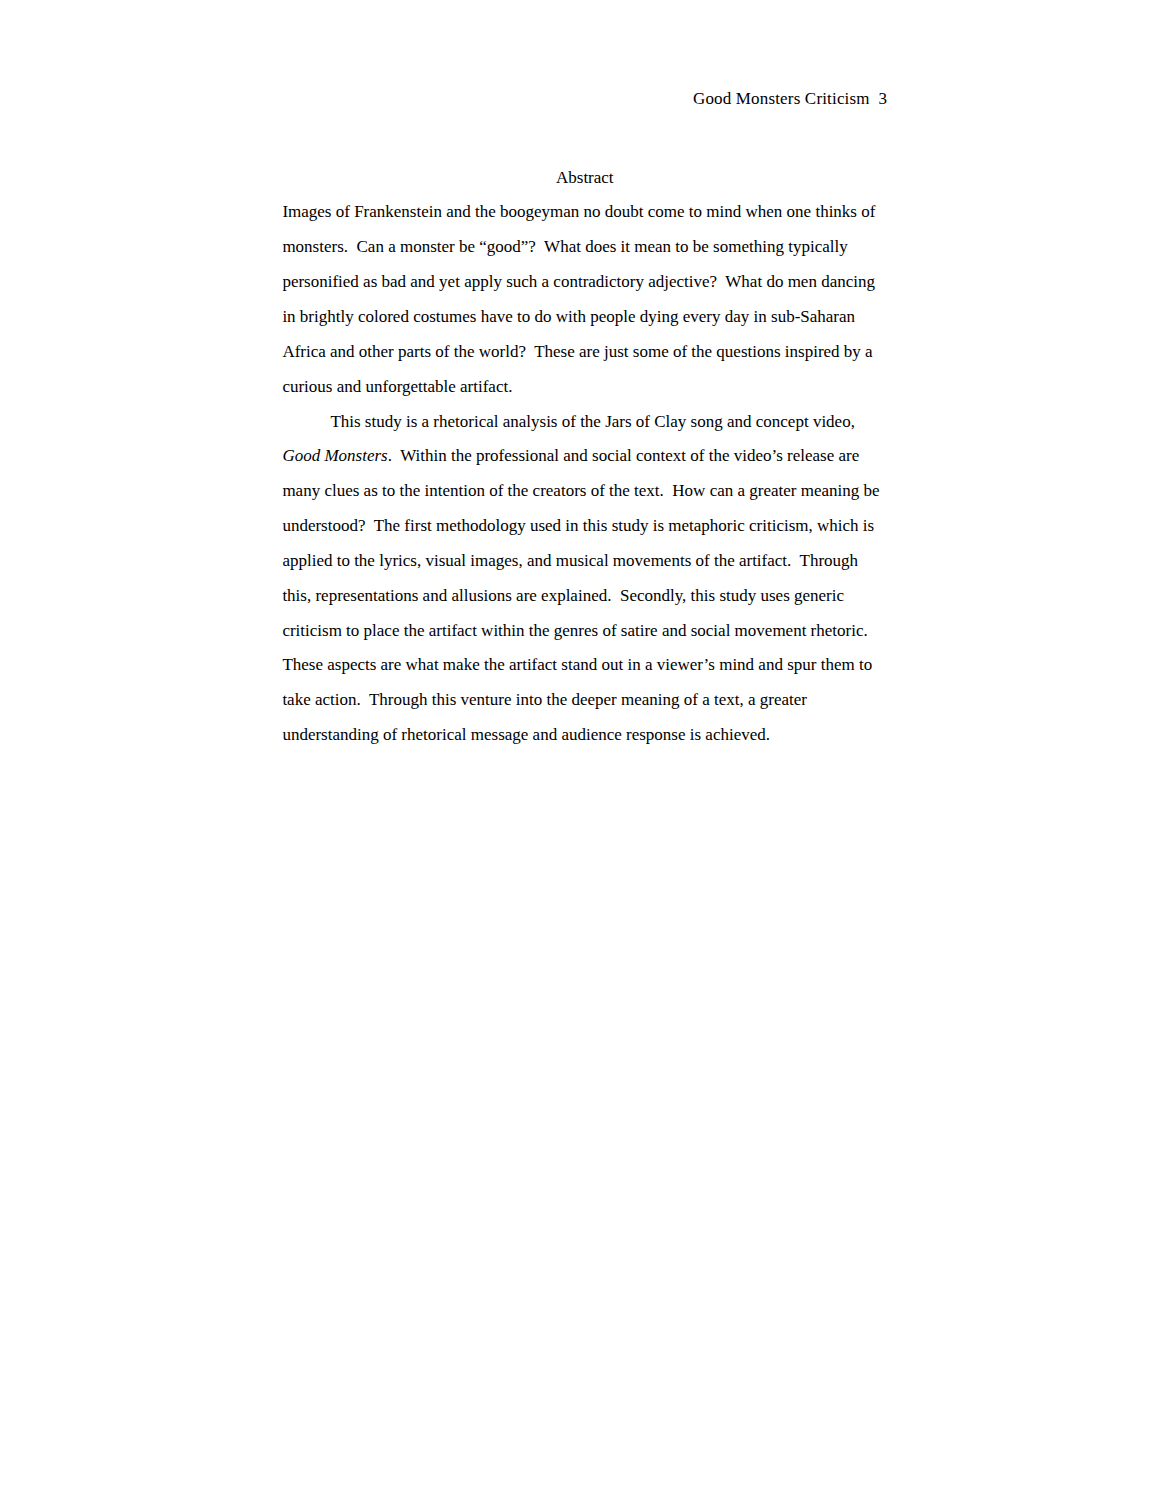Good Monsters Criticism 3
Abstract
Images of Frankenstein and the boogeyman no doubt come to mind when one thinks of monsters. Can a monster be “good”? What does it mean to be something typically personified as bad and yet apply such a contradictory adjective? What do men dancing in brightly colored costumes have to do with people dying every day in sub-Saharan Africa and other parts of the world? These are just some of the questions inspired by a curious and unforgettable artifact.
This study is a rhetorical analysis of the Jars of Clay song and concept video, Good Monsters. Within the professional and social context of the video’s release are many clues as to the intention of the creators of the text. How can a greater meaning be understood? The first methodology used in this study is metaphoric criticism, which is applied to the lyrics, visual images, and musical movements of the artifact. Through this, representations and allusions are explained. Secondly, this study uses generic criticism to place the artifact within the genres of satire and social movement rhetoric. These aspects are what make the artifact stand out in a viewer’s mind and spur them to take action. Through this venture into the deeper meaning of a text, a greater understanding of rhetorical message and audience response is achieved.